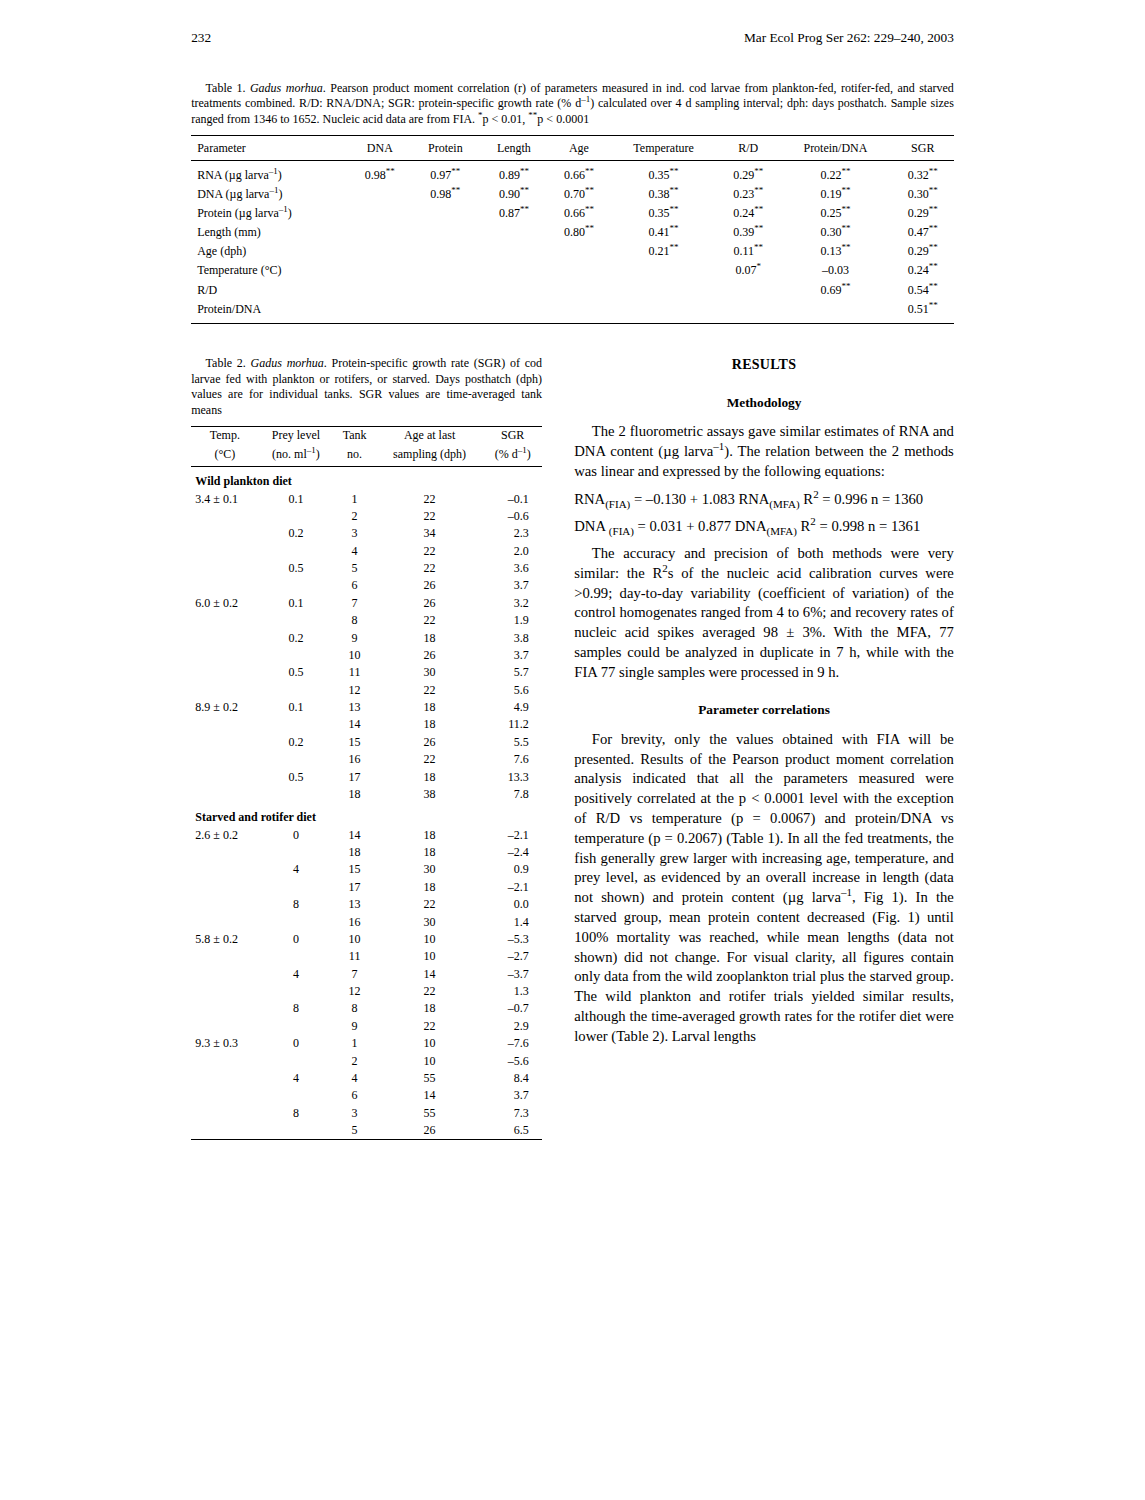232 Mar Ecol Prog Ser 262: 229–240, 2003
Table 1. Gadus morhua. Pearson product moment correlation (r) of parameters measured in ind. cod larvae from plankton-fed, rotifer-fed, and starved treatments combined. R/D: RNA/DNA; SGR: protein-specific growth rate (% d–1) calculated over 4 d sampling interval; dph: days posthatch. Sample sizes ranged from 1346 to 1652. Nucleic acid data are from FIA. *p < 0.01, **p < 0.0001
| Parameter | DNA | Protein | Length | Age | Temperature | R/D | Protein/DNA | SGR |
| --- | --- | --- | --- | --- | --- | --- | --- | --- |
| RNA (µg larva –1 ) | 0.98 ** | 0.97 ** | 0.89 ** | 0.66 ** | 0.35 ** | 0.29 ** | 0.22 ** | 0.32 ** |
| DNA (µg larva –1 ) | | 0.98 ** | 0.90 ** | 0.70 ** | 0.38 ** | 0.23 ** | 0.19 ** | 0.30 ** |
| Protein (µg larva –1 ) | | | 0.87 ** | 0.66 ** | 0.35 ** | 0.24 ** | 0.25 ** | 0.29 ** |
| Length (mm) | | | | 0.80 ** | 0.41 ** | 0.39 ** | 0.30 ** | 0.47 ** |
| Age (dph) | | | | | 0.21 ** | 0.11 ** | 0.13 ** | 0.29 ** |
| Temperature (°C) | | | | | | 0.07 * | –0.03 | 0.24 ** |
| R/D | | | | | | | 0.69 ** | 0.54 ** |
| Protein/DNA | | | | | | | | 0.51 ** |
Table 2. Gadus morhua. Protein-specific growth rate (SGR) of cod larvae fed with plankton or rotifers, or starved. Days posthatch (dph) values are for individual tanks. SGR values are time-averaged tank means
| Temp. | Prey level | Tank | Age at last | SGR |
| --- | --- | --- | --- | --- |
| (°C) | (no. ml –1 ) | no. | sampling (dph) | (% d –1 ) |
| Wild plankton diet |
| 3.4 ± 0.1 | 0.1 | 1 | 22 | –0.1 |
| | | 2 | 22 | –0.6 |
| | 0.2 | 3 | 34 | 2.3 |
| | | 4 | 22 | 2.0 |
| | 0.5 | 5 | 22 | 3.6 |
| | | 6 | 26 | 3.7 |
| 6.0 ± 0.2 | 0.1 | 7 | 26 | 3.2 |
| | | 8 | 22 | 1.9 |
| | 0.2 | 9 | 18 | 3.8 |
| | | 10 | 26 | 3.7 |
| | 0.5 | 11 | 30 | 5.7 |
| | | 12 | 22 | 5.6 |
| 8.9 ± 0.2 | 0.1 | 13 | 18 | 4.9 |
| | | 14 | 18 | 11.2 |
| | 0.2 | 15 | 26 | 5.5 |
| | | 16 | 22 | 7.6 |
| | 0.5 | 17 | 18 | 13.3 |
| | | 18 | 38 | 7.8 |
| Starved and rotifer diet |
| 2.6 ± 0.2 | 0 | 14 | 18 | –2.1 |
| | | 18 | 18 | –2.4 |
| | 4 | 15 | 30 | 0.9 |
| | | 17 | 18 | –2.1 |
| | 8 | 13 | 22 | 0.0 |
| | | 16 | 30 | 1.4 |
| 5.8 ± 0.2 | 0 | 10 | 10 | –5.3 |
| | | 11 | 10 | –2.7 |
| | 4 | 7 | 14 | –3.7 |
| | | 12 | 22 | 1.3 |
| | 8 | 8 | 18 | –0.7 |
| | | 9 | 22 | 2.9 |
| 9.3 ± 0.3 | 0 | 1 | 10 | –7.6 |
| | | 2 | 10 | –5.6 |
| | 4 | 4 | 55 | 8.4 |
| | | 6 | 14 | 3.7 |
| | 8 | 3 | 55 | 7.3 |
| | | 5 | 26 | 6.5 |
RESULTS
Methodology
The 2 fluorometric assays gave similar estimates of RNA and DNA content (µg larva–1). The relation between the 2 methods was linear and expressed by the following equations:
RNA(FIA) = –0.130 + 1.083 RNA(MFA) R2 = 0.996 n = 1360
DNA (FIA) = 0.031 + 0.877 DNA(MFA) R2 = 0.998 n = 1361
The accuracy and precision of both methods were very similar: the R2s of the nucleic acid calibration curves were >0.99; day-to-day variability (coefficient of variation) of the control homogenates ranged from 4 to 6%; and recovery rates of nucleic acid spikes averaged 98 ± 3%. With the MFA, 77 samples could be analyzed in duplicate in 7 h, while with the FIA 77 single samples were processed in 9 h.
Parameter correlations
For brevity, only the values obtained with FIA will be presented. Results of the Pearson product moment correlation analysis indicated that all the parameters measured were positively correlated at the p < 0.0001 level with the exception of R/D vs temperature (p = 0.0067) and protein/DNA vs temperature (p = 0.2067) (Table 1). In all the fed treatments, the fish generally grew larger with increasing age, temperature, and prey level, as evidenced by an overall increase in length (data not shown) and protein content (µg larva–1, Fig 1). In the starved group, mean protein content decreased (Fig. 1) until 100% mortality was reached, while mean lengths (data not shown) did not change. For visual clarity, all figures contain only data from the wild zooplankton trial plus the starved group. The wild plankton and rotifer trials yielded similar results, although the time-averaged growth rates for the rotifer diet were lower (Table 2). Larval lengths